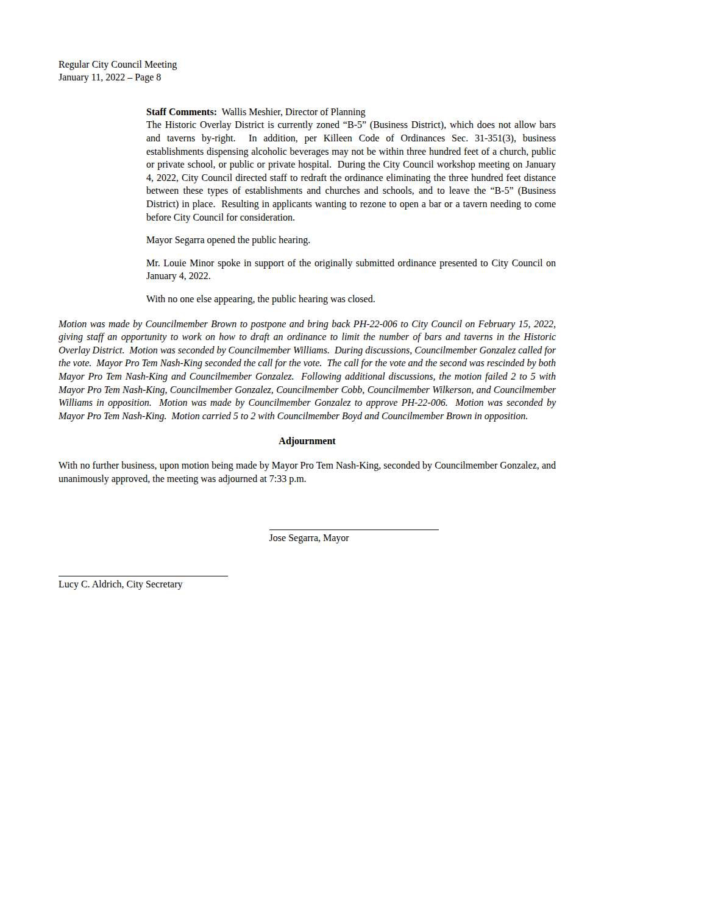Regular City Council Meeting
January 11, 2022 – Page 8
Staff Comments: Wallis Meshier, Director of Planning
The Historic Overlay District is currently zoned “B-5” (Business District), which does not allow bars and taverns by-right. In addition, per Killeen Code of Ordinances Sec. 31-351(3), business establishments dispensing alcoholic beverages may not be within three hundred feet of a church, public or private school, or public or private hospital. During the City Council workshop meeting on January 4, 2022, City Council directed staff to redraft the ordinance eliminating the three hundred feet distance between these types of establishments and churches and schools, and to leave the “B-5” (Business District) in place. Resulting in applicants wanting to rezone to open a bar or a tavern needing to come before City Council for consideration.
Mayor Segarra opened the public hearing.
Mr. Louie Minor spoke in support of the originally submitted ordinance presented to City Council on January 4, 2022.
With no one else appearing, the public hearing was closed.
Motion was made by Councilmember Brown to postpone and bring back PH-22-006 to City Council on February 15, 2022, giving staff an opportunity to work on how to draft an ordinance to limit the number of bars and taverns in the Historic Overlay District. Motion was seconded by Councilmember Williams. During discussions, Councilmember Gonzalez called for the vote. Mayor Pro Tem Nash-King seconded the call for the vote. The call for the vote and the second was rescinded by both Mayor Pro Tem Nash-King and Councilmember Gonzalez. Following additional discussions, the motion failed 2 to 5 with Mayor Pro Tem Nash-King, Councilmember Gonzalez, Councilmember Cobb, Councilmember Wilkerson, and Councilmember Williams in opposition. Motion was made by Councilmember Gonzalez to approve PH-22-006. Motion was seconded by Mayor Pro Tem Nash-King. Motion carried 5 to 2 with Councilmember Boyd and Councilmember Brown in opposition.
Adjournment
With no further business, upon motion being made by Mayor Pro Tem Nash-King, seconded by Councilmember Gonzalez, and unanimously approved, the meeting was adjourned at 7:33 p.m.
Jose Segarra, Mayor
Lucy C. Aldrich, City Secretary